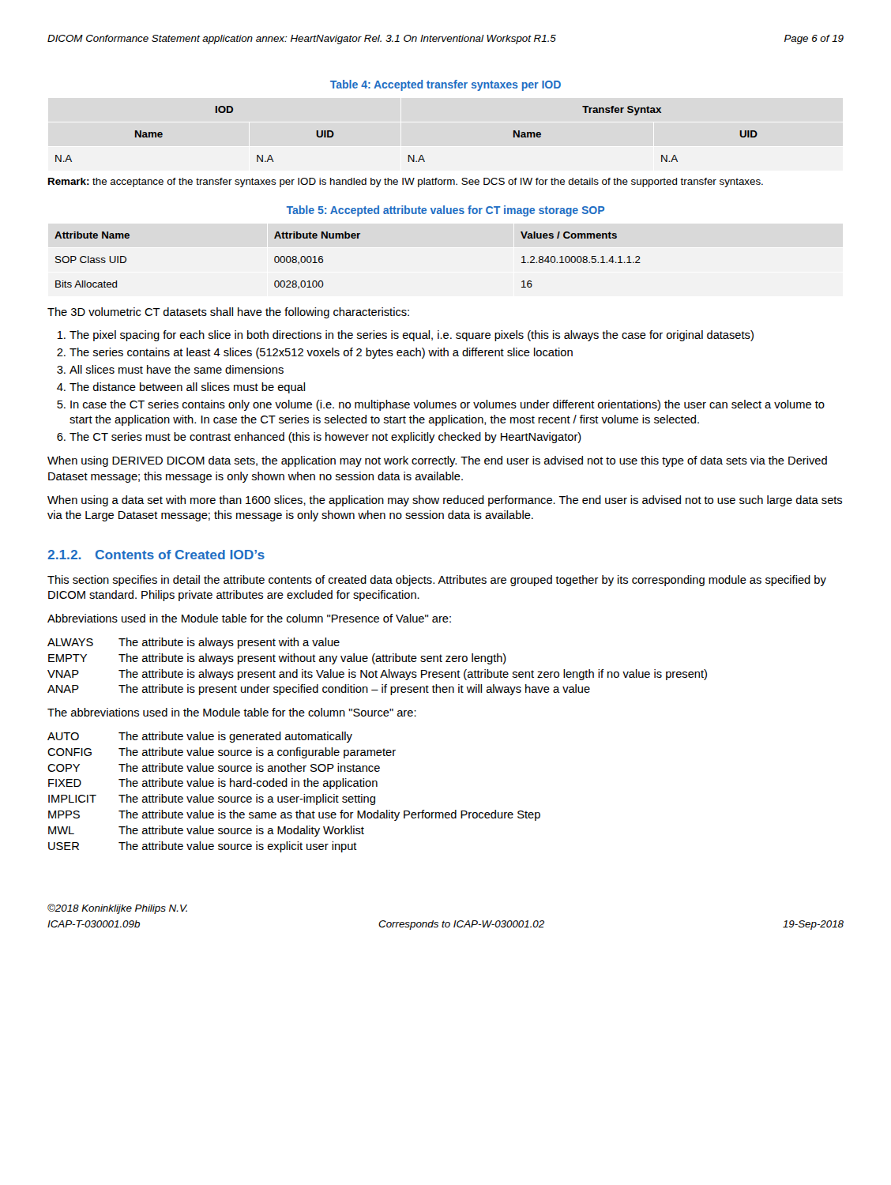DICOM Conformance Statement application annex: HeartNavigator Rel. 3.1 On Interventional Workspot R1.5 Page 6 of 19
Table 4: Accepted transfer syntaxes per IOD
| IOD | Transfer Syntax |
| --- | --- |
| Name | UID | Name | UID |
| N.A | N.A | N.A | N.A |
Remark: the acceptance of the transfer syntaxes per IOD is handled by the IW platform. See DCS of IW for the details of the supported transfer syntaxes.
Table 5: Accepted attribute values for CT image storage SOP
| Attribute Name | Attribute Number | Values / Comments |
| --- | --- | --- |
| SOP Class UID | 0008,0016 | 1.2.840.10008.5.1.4.1.1.2 |
| Bits Allocated | 0028,0100 | 16 |
The 3D volumetric CT datasets shall have the following characteristics:
The pixel spacing for each slice in both directions in the series is equal, i.e. square pixels (this is always the case for original datasets)
The series contains at least 4 slices (512x512 voxels of 2 bytes each) with a different slice location
All slices must have the same dimensions
The distance between all slices must be equal
In case the CT series contains only one volume (i.e. no multiphase volumes or volumes under different orientations) the user can select a volume to start the application with. In case the CT series is selected to start the application, the most recent / first volume is selected.
The CT series must be contrast enhanced (this is however not explicitly checked by HeartNavigator)
When using DERIVED DICOM data sets, the application may not work correctly. The end user is advised not to use this type of data sets via the Derived Dataset message; this message is only shown when no session data is available.
When using a data set with more than 1600 slices, the application may show reduced performance. The end user is advised not to use such large data sets via the Large Dataset message; this message is only shown when no session data is available.
2.1.2. Contents of Created IOD’s
This section specifies in detail the attribute contents of created data objects. Attributes are grouped together by its corresponding module as specified by DICOM standard. Philips private attributes are excluded for specification.
Abbreviations used in the Module table for the column "Presence of Value" are:
ALWAYS The attribute is always present with a value
EMPTY The attribute is always present without any value (attribute sent zero length)
VNAP The attribute is always present and its Value is Not Always Present (attribute sent zero length if no value is present)
ANAP The attribute is present under specified condition – if present then it will always have a value
The abbreviations used in the Module table for the column "Source" are:
AUTO The attribute value is generated automatically
CONFIG The attribute value source is a configurable parameter
COPY The attribute value source is another SOP instance
FIXED The attribute value is hard-coded in the application
IMPLICIT The attribute value source is a user-implicit setting
MPPS The attribute value is the same as that use for Modality Performed Procedure Step
MWL The attribute value source is a Modality Worklist
USER The attribute value source is explicit user input
©2018 Koninklijke Philips N.V.
ICAP-T-030001.09b Corresponds to ICAP-W-030001.02 19-Sep-2018